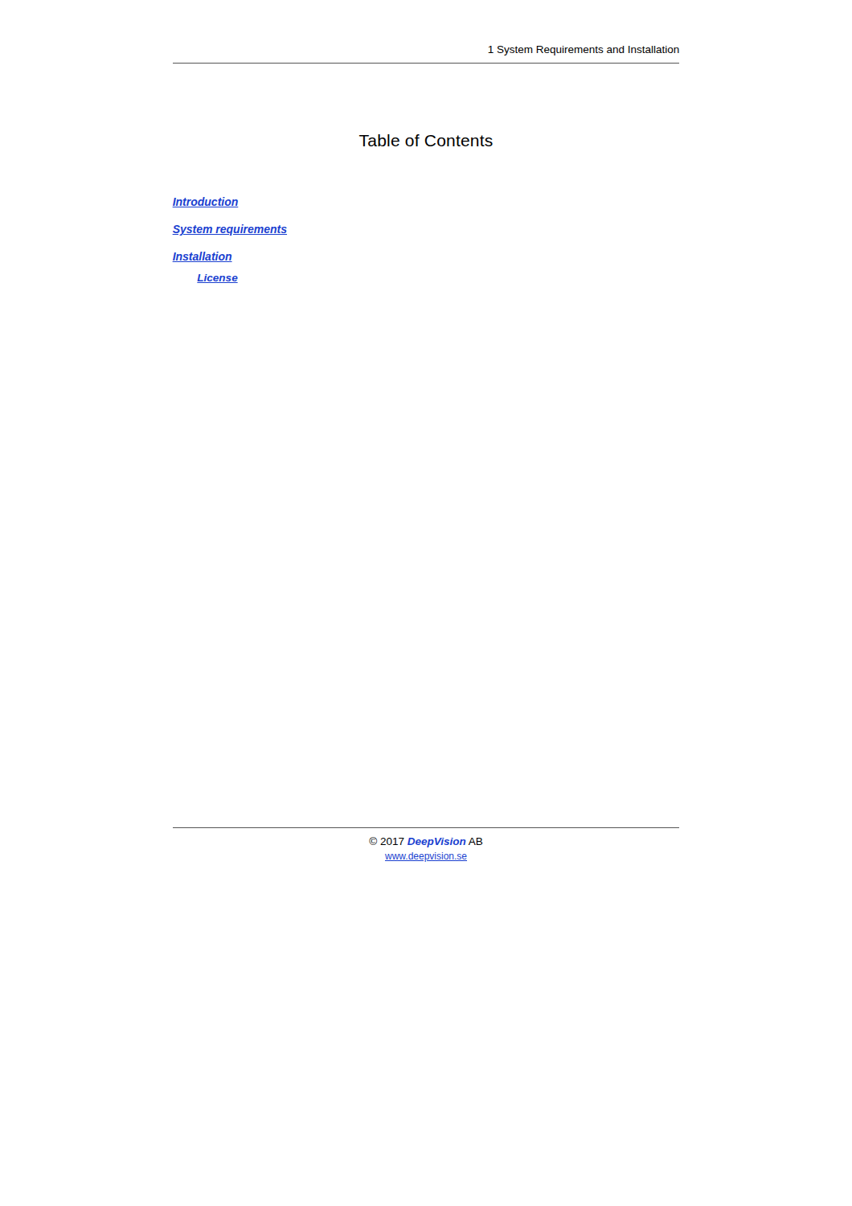1 System Requirements and Installation
Table of Contents
Introduction
System requirements
Installation
License
© 2017 DeepVision AB
www.deepvision.se